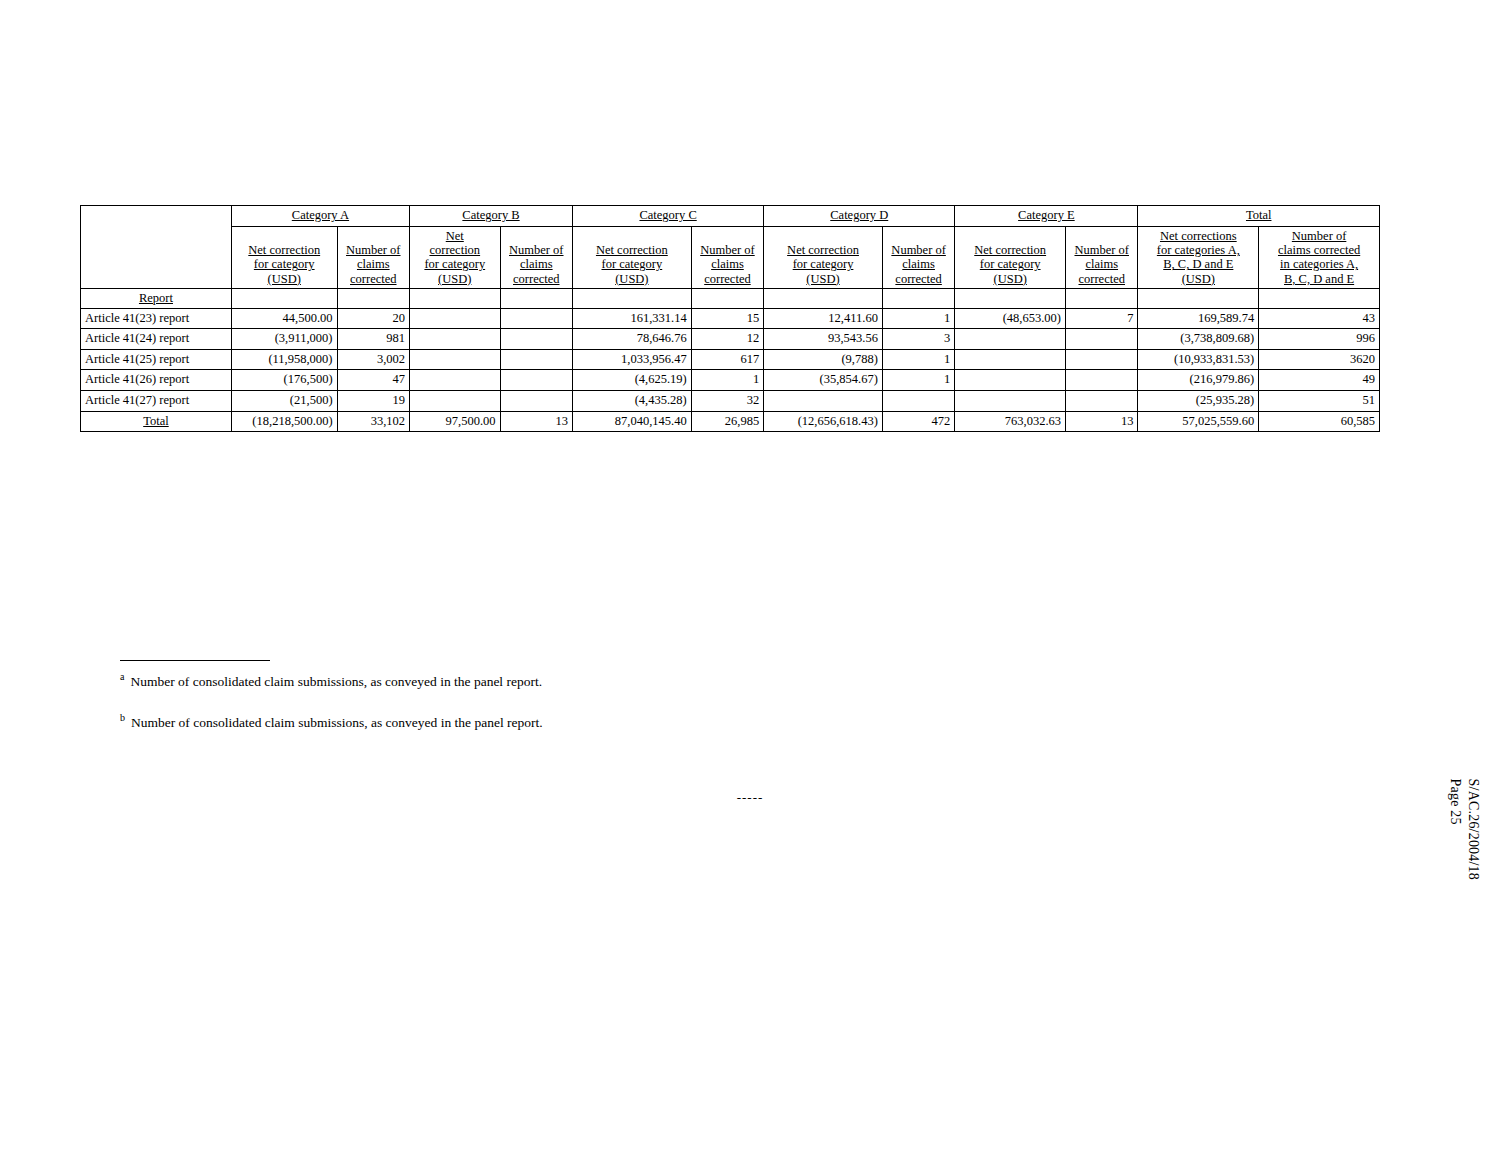S/AC.26/2004/18 Page 25
| | Category A | Category B | Category C | Category D | Category E | Total |
| --- | --- | --- | --- | --- | --- | --- |
| Net correction for category (USD) | Number of claims corrected | Net correction for category (USD) | Number of claims corrected | Net correction for category (USD) | Number of claims corrected | Net correction for category (USD) | Number of claims corrected | Net correction for category (USD) | Number of claims corrected | Net corrections for categories A, B, C, D and E (USD) | Number of claims corrected in categories A, B, C, D and E |
| Report | | | | | | | | | | | | |
| Article 41(23) report | 44,500.00 | 20 | | | 161,331.14 | 15 | 12,411.60 | 1 | (48,653.00) | 7 | 169,589.74 | 43 |
| Article 41(24) report | (3,911,000) | 981 | | | 78,646.76 | 12 | 93,543.56 | 3 | | | (3,738,809.68) | 996 |
| Article 41(25) report | (11,958,000) | 3,002 | | | 1,033,956.47 | 617 | (9,788) | 1 | | | (10,933,831.53) | 3620 |
| Article 41(26) report | (176,500) | 47 | | | (4,625.19) | 1 | (35,854.67) | 1 | | | (216,979.86) | 49 |
| Article 41(27) report | (21,500) | 19 | | | (4,435.28) | 32 | | | | | (25,935.28) | 51 |
| Total | (18,218,500.00) | 33,102 | 97,500.00 | 13 | 87,040,145.40 | 26,985 | (12,656,618.43) | 472 | 763,032.63 | 13 | 57,025,559.60 | 60,585 |
aNumber of consolidated claim submissions, as conveyed in the panel report.
bNumber of consolidated claim submissions, as conveyed in the panel report.
-----